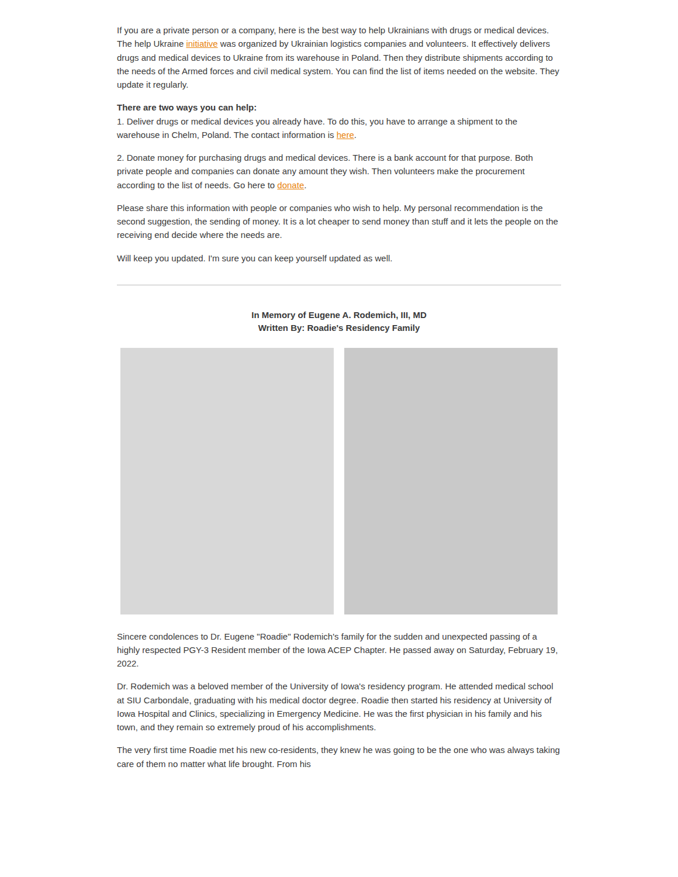If you are a private person or a company, here is the best way to help Ukrainians with drugs or medical devices. The help Ukraine initiative was organized by Ukrainian logistics companies and volunteers. It effectively delivers drugs and medical devices to Ukraine from its warehouse in Poland. Then they distribute shipments according to the needs of the Armed forces and civil medical system. You can find the list of items needed on the website. They update it regularly.
There are two ways you can help:
1. Deliver drugs or medical devices you already have. To do this, you have to arrange a shipment to the warehouse in Chelm, Poland. The contact information is here.
2. Donate money for purchasing drugs and medical devices. There is a bank account for that purpose. Both private people and companies can donate any amount they wish. Then volunteers make the procurement according to the list of needs. Go here to donate.
Please share this information with people or companies who wish to help. My personal recommendation is the second suggestion, the sending of money. It is a lot cheaper to send money than stuff and it lets the people on the receiving end decide where the needs are.
Will keep you updated. I'm sure you can keep yourself updated as well.
In Memory of Eugene A. Rodemich, III, MD
Written By: Roadie's Residency Family
Sincere condolences to Dr. Eugene "Roadie" Rodemich's family for the sudden and unexpected passing of a highly respected PGY-3 Resident member of the Iowa ACEP Chapter. He passed away on Saturday, February 19, 2022.
Dr. Rodemich was a beloved member of the University of Iowa's residency program. He attended medical school at SIU Carbondale, graduating with his medical doctor degree. Roadie then started his residency at University of Iowa Hospital and Clinics, specializing in Emergency Medicine. He was the first physician in his family and his town, and they remain so extremely proud of his accomplishments.
The very first time Roadie met his new co-residents, they knew he was going to be the one who was always taking care of them no matter what life brought. From his